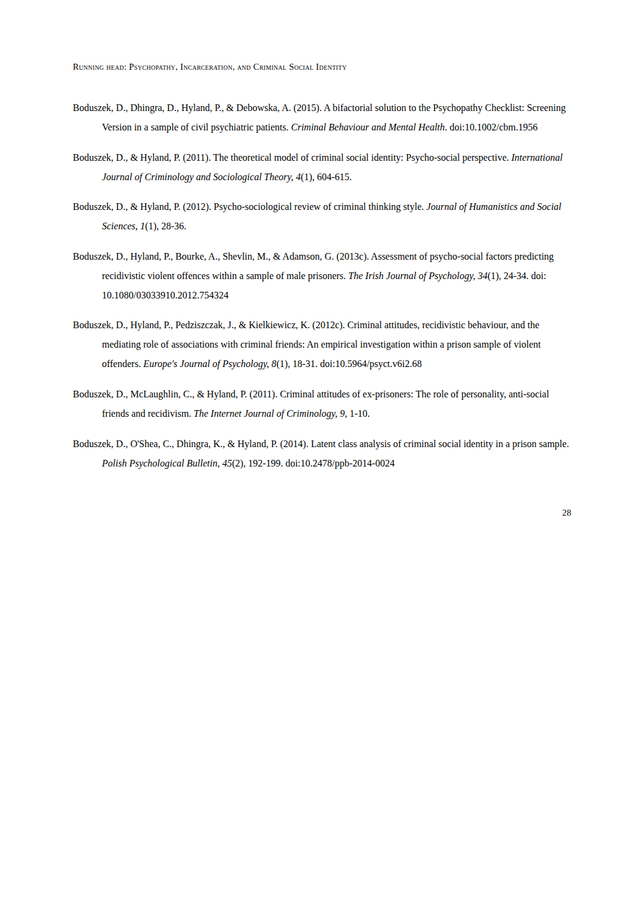Running head: Psychopathy, Incarceration, and Criminal Social Identity
Boduszek, D., Dhingra, D., Hyland, P., & Debowska, A. (2015). A bifactorial solution to the Psychopathy Checklist: Screening Version in a sample of civil psychiatric patients. Criminal Behaviour and Mental Health. doi:10.1002/cbm.1956
Boduszek, D., & Hyland, P. (2011). The theoretical model of criminal social identity: Psycho-social perspective. International Journal of Criminology and Sociological Theory, 4(1), 604-615.
Boduszek, D., & Hyland, P. (2012). Psycho-sociological review of criminal thinking style. Journal of Humanistics and Social Sciences, 1(1), 28-36.
Boduszek, D., Hyland, P., Bourke, A., Shevlin, M., & Adamson, G. (2013c). Assessment of psycho-social factors predicting recidivistic violent offences within a sample of male prisoners. The Irish Journal of Psychology, 34(1), 24-34. doi: 10.1080/03033910.2012.754324
Boduszek, D., Hyland, P., Pedziszczak, J., & Kielkiewicz, K. (2012c). Criminal attitudes, recidivistic behaviour, and the mediating role of associations with criminal friends: An empirical investigation within a prison sample of violent offenders. Europe's Journal of Psychology, 8(1), 18-31. doi:10.5964/psyct.v6i2.68
Boduszek, D., McLaughlin, C., & Hyland, P. (2011). Criminal attitudes of ex-prisoners: The role of personality, anti-social friends and recidivism. The Internet Journal of Criminology, 9, 1-10.
Boduszek, D., O'Shea, C., Dhingra, K., & Hyland, P. (2014). Latent class analysis of criminal social identity in a prison sample. Polish Psychological Bulletin, 45(2), 192-199. doi:10.2478/ppb-2014-0024
28